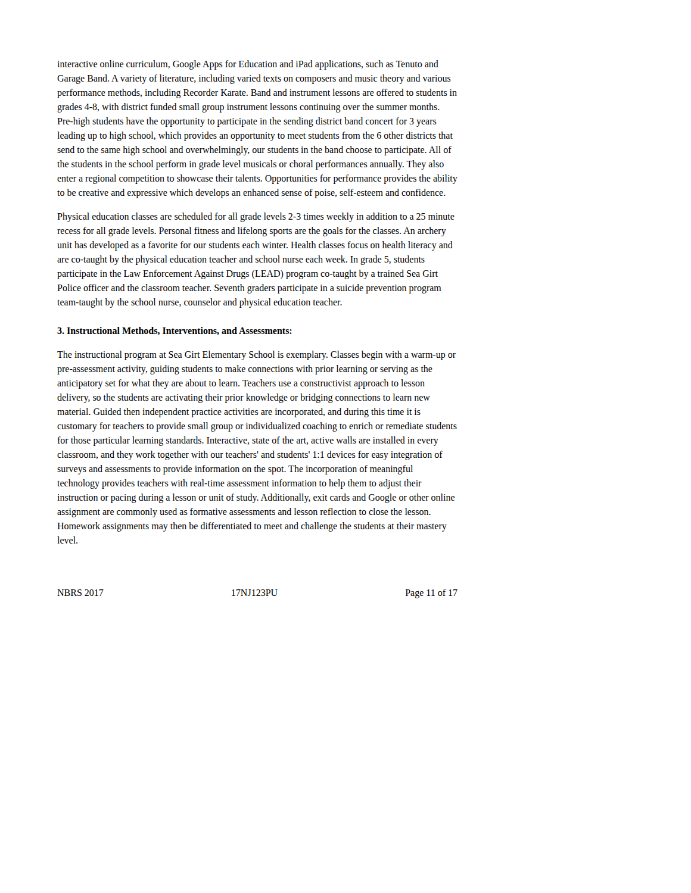interactive online curriculum, Google Apps for Education and iPad applications, such as Tenuto and Garage Band. A variety of literature, including varied texts on composers and music theory and various performance methods, including Recorder Karate. Band and instrument lessons are offered to students in grades 4-8, with district funded small group instrument lessons continuing over the summer months. Pre-high students have the opportunity to participate in the sending district band concert for 3 years leading up to high school, which provides an opportunity to meet students from the 6 other districts that send to the same high school and overwhelmingly, our students in the band choose to participate. All of the students in the school perform in grade level musicals or choral performances annually. They also enter a regional competition to showcase their talents. Opportunities for performance provides the ability to be creative and expressive which develops an enhanced sense of poise, self-esteem and confidence.
Physical education classes are scheduled for all grade levels 2-3 times weekly in addition to a 25 minute recess for all grade levels. Personal fitness and lifelong sports are the goals for the classes. An archery unit has developed as a favorite for our students each winter. Health classes focus on health literacy and are co-taught by the physical education teacher and school nurse each week. In grade 5, students participate in the Law Enforcement Against Drugs (LEAD) program co-taught by a trained Sea Girt Police officer and the classroom teacher. Seventh graders participate in a suicide prevention program team-taught by the school nurse, counselor and physical education teacher.
3. Instructional Methods, Interventions, and Assessments:
The instructional program at Sea Girt Elementary School is exemplary. Classes begin with a warm-up or pre-assessment activity, guiding students to make connections with prior learning or serving as the anticipatory set for what they are about to learn. Teachers use a constructivist approach to lesson delivery, so the students are activating their prior knowledge or bridging connections to learn new material. Guided then independent practice activities are incorporated, and during this time it is customary for teachers to provide small group or individualized coaching to enrich or remediate students for those particular learning standards. Interactive, state of the art, active walls are installed in every classroom, and they work together with our teachers' and students' 1:1 devices for easy integration of surveys and assessments to provide information on the spot. The incorporation of meaningful technology provides teachers with real-time assessment information to help them to adjust their instruction or pacing during a lesson or unit of study. Additionally, exit cards and Google or other online assignment are commonly used as formative assessments and lesson reflection to close the lesson. Homework assignments may then be differentiated to meet and challenge the students at their mastery level.
NBRS 2017 17NJ123PU Page 11 of 17